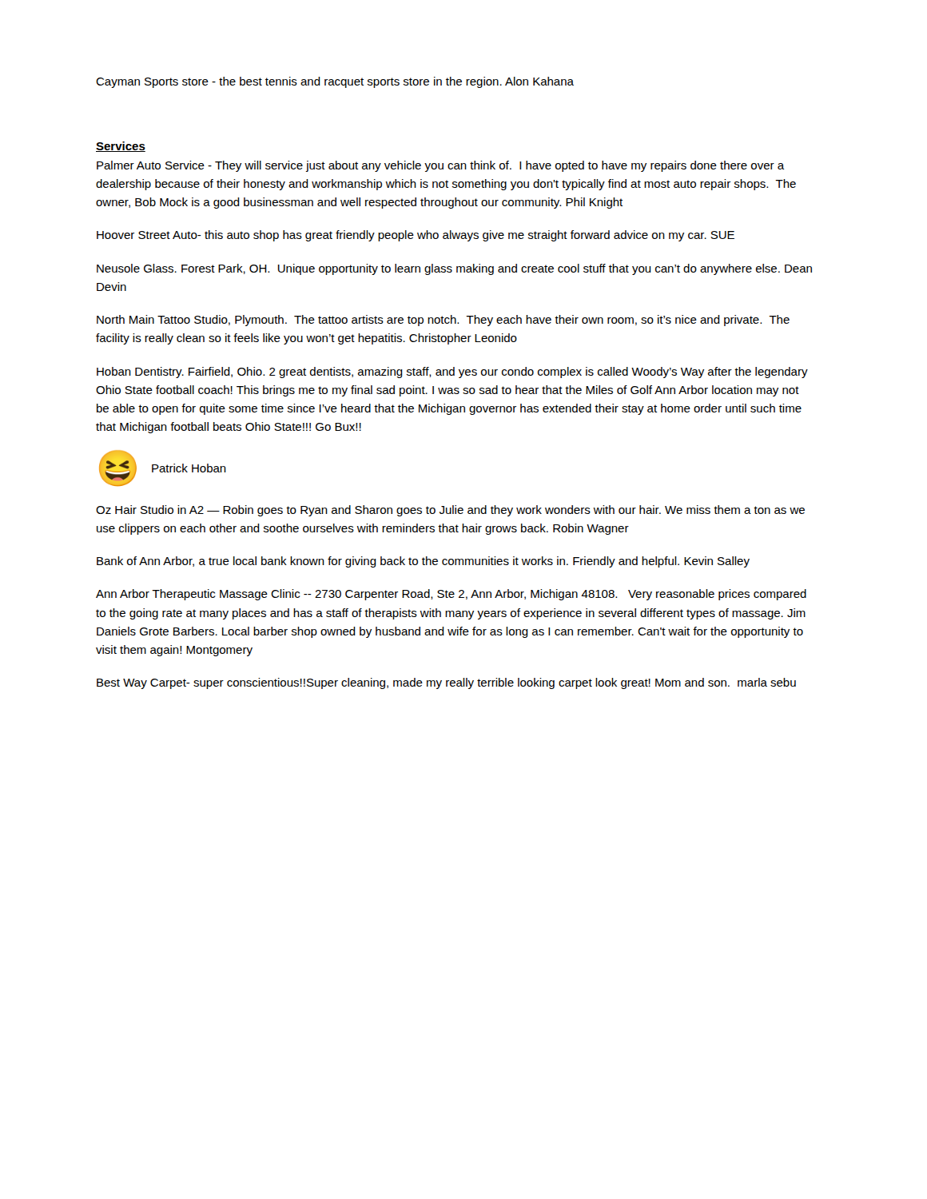Cayman Sports store - the best tennis and racquet sports store in the region. Alon Kahana
Services
Palmer Auto Service - They will service just about any vehicle you can think of. I have opted to have my repairs done there over a dealership because of their honesty and workmanship which is not something you don't typically find at most auto repair shops. The owner, Bob Mock is a good businessman and well respected throughout our community. Phil Knight
Hoover Street Auto- this auto shop has great friendly people who always give me straight forward advice on my car. SUE
Neusole Glass. Forest Park, OH. Unique opportunity to learn glass making and create cool stuff that you can’t do anywhere else. Dean Devin
North Main Tattoo Studio, Plymouth. The tattoo artists are top notch. They each have their own room, so it’s nice and private. The facility is really clean so it feels like you won’t get hepatitis. Christopher Leonido
Hoban Dentistry. Fairfield, Ohio. 2 great dentists, amazing staff, and yes our condo complex is called Woody’s Way after the legendary Ohio State football coach! This brings me to my final sad point. I was so sad to hear that the Miles of Golf Ann Arbor location may not be able to open for quite some time since I’ve heard that the Michigan governor has extended their stay at home order until such time that Michigan football beats Ohio State!!! Go Bux!!
😆 Patrick Hoban
Oz Hair Studio in A2 — Robin goes to Ryan and Sharon goes to Julie and they work wonders with our hair. We miss them a ton as we use clippers on each other and soothe ourselves with reminders that hair grows back. Robin Wagner
Bank of Ann Arbor, a true local bank known for giving back to the communities it works in. Friendly and helpful. Kevin Salley
Ann Arbor Therapeutic Massage Clinic -- 2730 Carpenter Road, Ste 2, Ann Arbor, Michigan 48108. Very reasonable prices compared to the going rate at many places and has a staff of therapists with many years of experience in several different types of massage. Jim Daniels Grote Barbers. Local barber shop owned by husband and wife for as long as I can remember. Can't wait for the opportunity to visit them again! Montgomery
Best Way Carpet- super conscientious!!Super cleaning, made my really terrible looking carpet look great! Mom and son. marla sebu